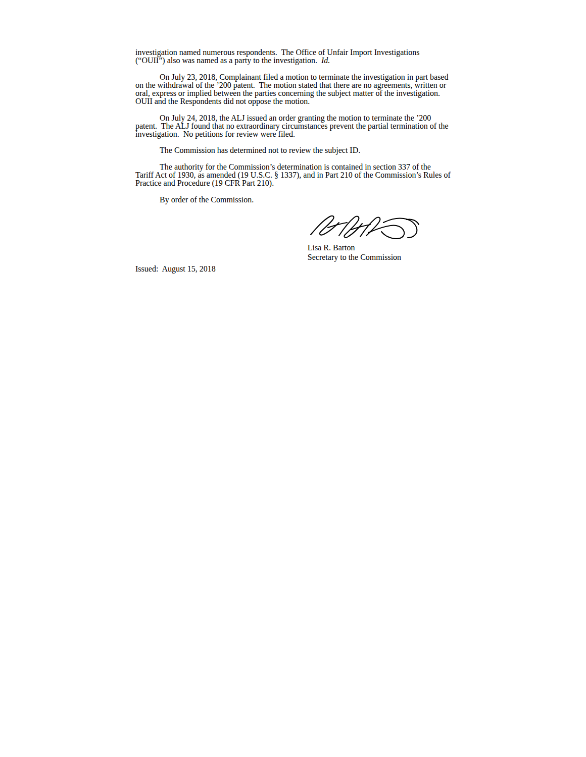investigation named numerous respondents. The Office of Unfair Import Investigations (“OUII”) also was named as a party to the investigation. Id.
On July 23, 2018, Complainant filed a motion to terminate the investigation in part based on the withdrawal of the ’200 patent. The motion stated that there are no agreements, written or oral, express or implied between the parties concerning the subject matter of the investigation. OUII and the Respondents did not oppose the motion.
On July 24, 2018, the ALJ issued an order granting the motion to terminate the ’200 patent. The ALJ found that no extraordinary circumstances prevent the partial termination of the investigation. No petitions for review were filed.
The Commission has determined not to review the subject ID.
The authority for the Commission’s determination is contained in section 337 of the Tariff Act of 1930, as amended (19 U.S.C. § 1337), and in Part 210 of the Commission’s Rules of Practice and Procedure (19 CFR Part 210).
By order of the Commission.
Lisa R. Barton
Secretary to the Commission
Issued: August 15, 2018